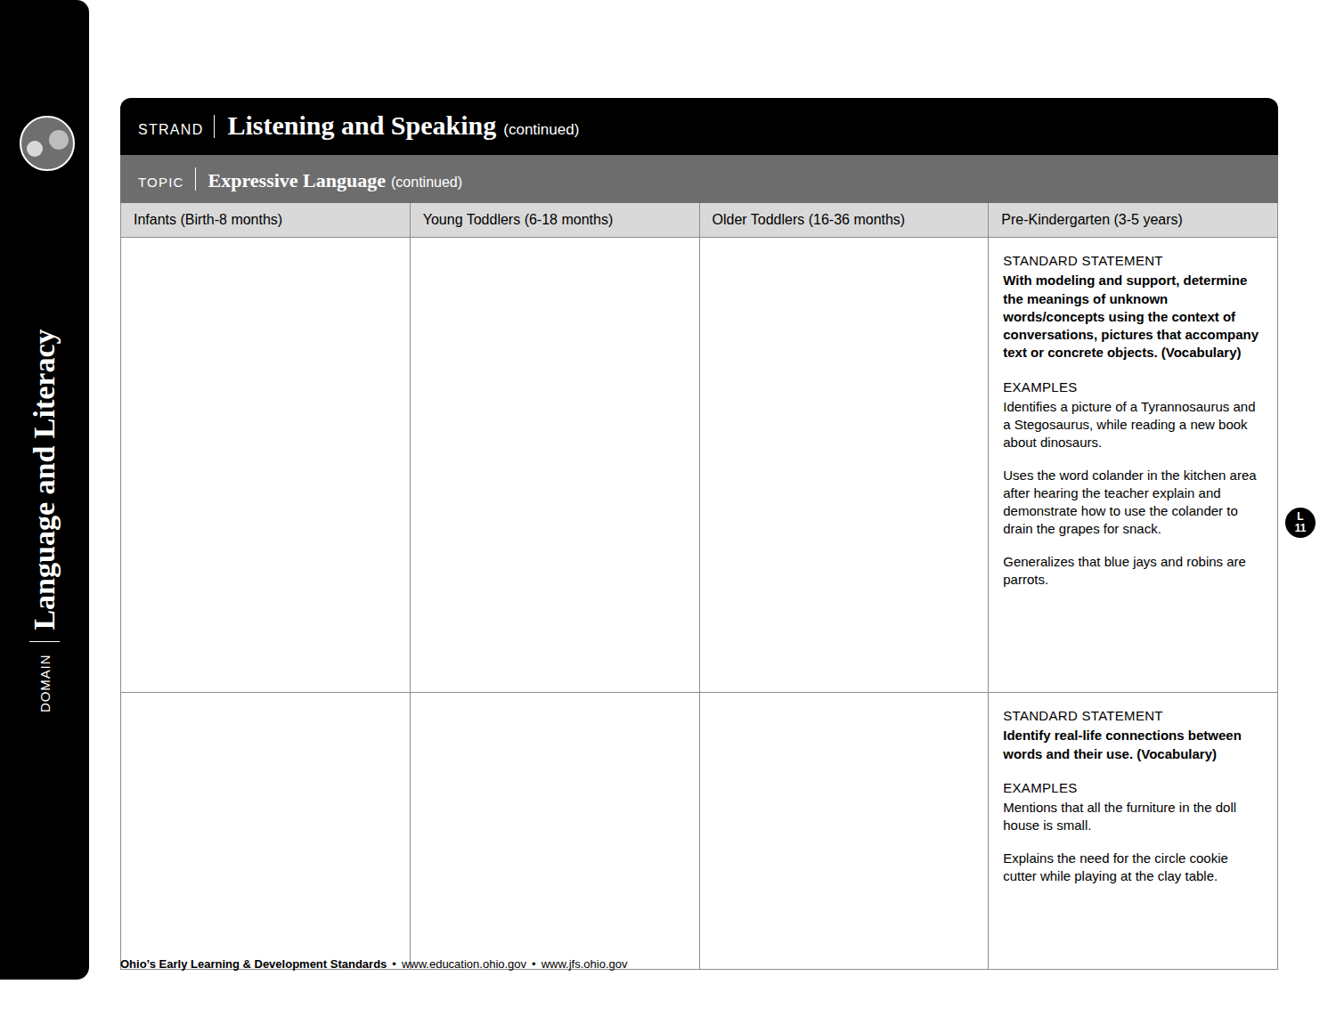DOMAIN Language and Literacy
STRAND Listening and Speaking(continued)
TOPIC Expressive Language(continued)
| Infants (Birth-8 months) | Young Toddlers (6-18 months) | Older Toddlers (16-36 months) | Pre-Kindergarten (3-5 years) |
| --- | --- | --- | --- |
| | | | STANDARD STATEMENT With modeling and support, determine the meanings of unknown words/concepts using the context of conversations, pictures that accompany text or concrete objects. (Vocabulary) EXAMPLES Identifies a picture of a Tyrannosaurus and a Stegosaurus, while reading a new book about dinosaurs. Uses the word colander in the kitchen area after hearing the teacher explain and demonstrate how to use the colander to drain the grapes for snack. Generalizes that blue jays and robins are parrots. |
| | | | STANDARD STATEMENT Identify real-life connections between words and their use. (Vocabulary) EXAMPLES Mentions that all the furniture in the doll house is small. Explains the need for the circle cookie cutter while playing at the clay table. |
L 11
Ohio’s Early Learning & Development Standards•www.education.ohio.gov•www.jfs.ohio.gov